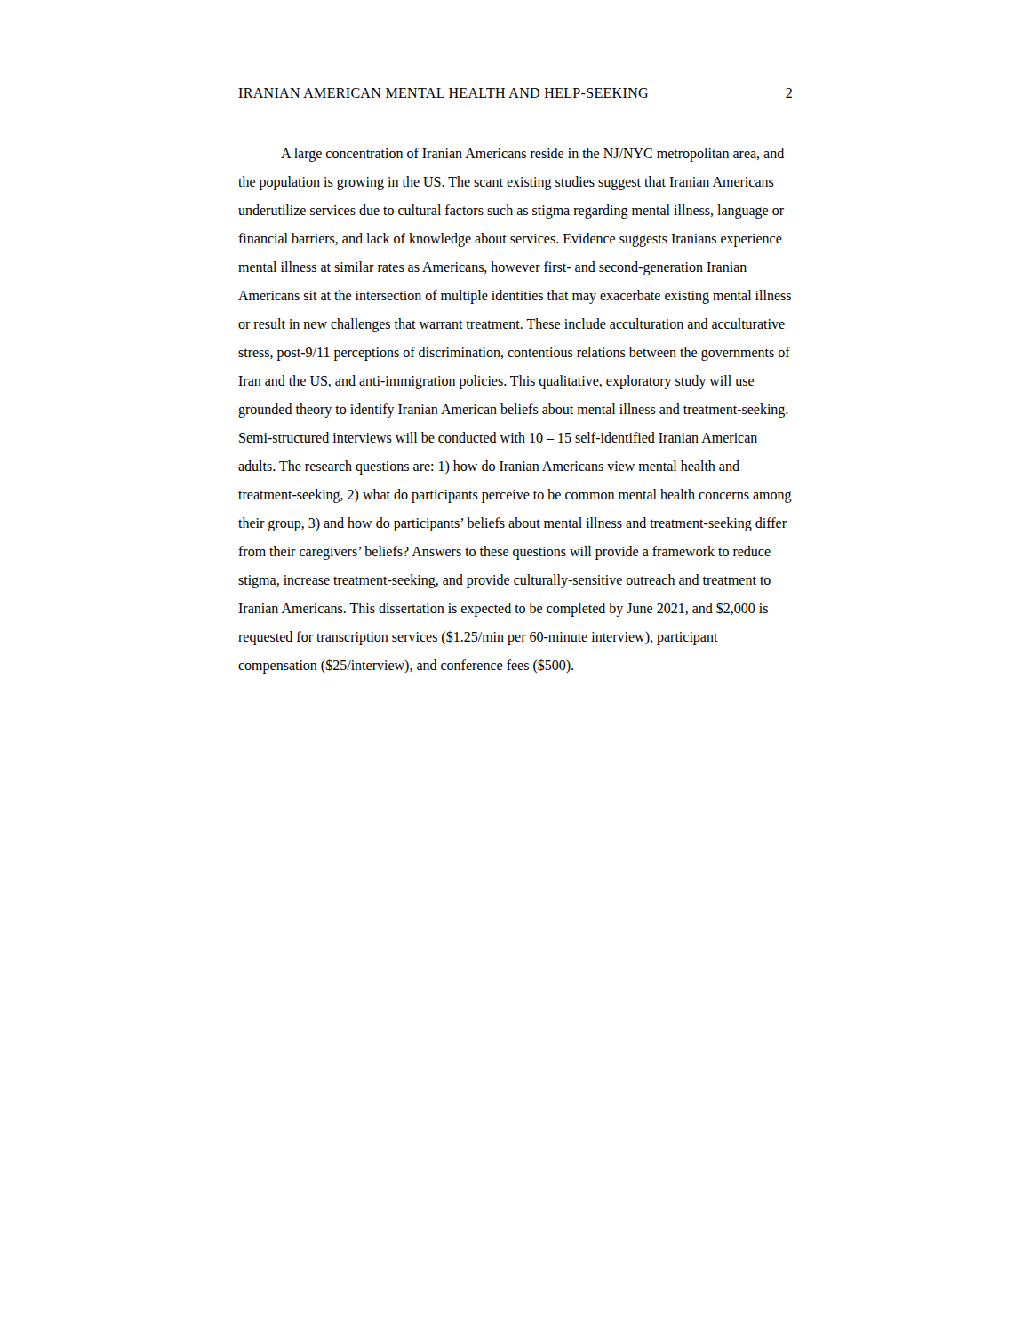Iranian American Mental Health and Help-Seeking 2
A large concentration of Iranian Americans reside in the NJ/NYC metropolitan area, and the population is growing in the US. The scant existing studies suggest that Iranian Americans underutilize services due to cultural factors such as stigma regarding mental illness, language or financial barriers, and lack of knowledge about services. Evidence suggests Iranians experience mental illness at similar rates as Americans, however first- and second-generation Iranian Americans sit at the intersection of multiple identities that may exacerbate existing mental illness or result in new challenges that warrant treatment. These include acculturation and acculturative stress, post-9/11 perceptions of discrimination, contentious relations between the governments of Iran and the US, and anti-immigration policies. This qualitative, exploratory study will use grounded theory to identify Iranian American beliefs about mental illness and treatment-seeking. Semi-structured interviews will be conducted with 10 – 15 self-identified Iranian American adults. The research questions are: 1) how do Iranian Americans view mental health and treatment-seeking, 2) what do participants perceive to be common mental health concerns among their group, 3) and how do participants’ beliefs about mental illness and treatment-seeking differ from their caregivers’ beliefs? Answers to these questions will provide a framework to reduce stigma, increase treatment-seeking, and provide culturally-sensitive outreach and treatment to Iranian Americans. This dissertation is expected to be completed by June 2021, and $2,000 is requested for transcription services ($1.25/min per 60-minute interview), participant compensation ($25/interview), and conference fees ($500).